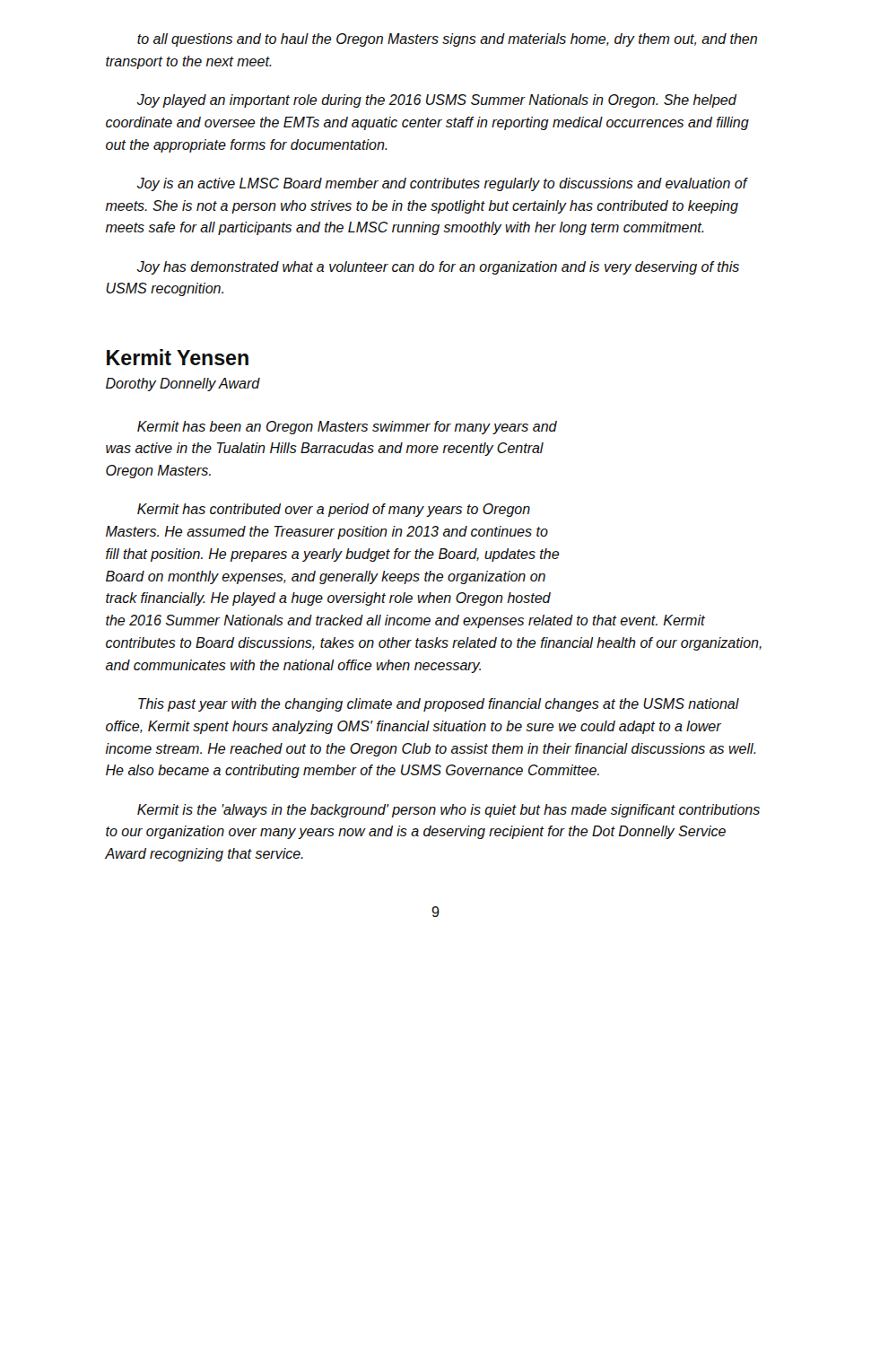to all questions and to haul the Oregon Masters signs and materials home, dry them out, and then transport to the next meet.
Joy played an important role during the 2016 USMS Summer Nationals in Oregon. She helped coordinate and oversee the EMTs and aquatic center staff in reporting medical occurrences and filling out the appropriate forms for documentation.
Joy is an active LMSC Board member and contributes regularly to discussions and evaluation of meets. She is not a person who strives to be in the spotlight but certainly has contributed to keeping meets safe for all participants and the LMSC running smoothly with her long term commitment.
Joy has demonstrated what a volunteer can do for an organization and is very deserving of this USMS recognition.
Kermit Yensen
Dorothy Donnelly Award
Kermit has been an Oregon Masters swimmer for many years and was active in the Tualatin Hills Barracudas and more recently Central Oregon Masters.
Kermit has contributed over a period of many years to Oregon Masters. He assumed the Treasurer position in 2013 and continues to fill that position. He prepares a yearly budget for the Board, updates the Board on monthly expenses, and generally keeps the organization on track financially. He played a huge oversight role when Oregon hosted the 2016 Summer Nationals and tracked all income and expenses related to that event. Kermit contributes to Board discussions, takes on other tasks related to the financial health of our organization, and communicates with the national office when necessary.
This past year with the changing climate and proposed financial changes at the USMS national office, Kermit spent hours analyzing OMS' financial situation to be sure we could adapt to a lower income stream. He reached out to the Oregon Club to assist them in their financial discussions as well. He also became a contributing member of the USMS Governance Committee.
Kermit is the 'always in the background' person who is quiet but has made significant contributions to our organization over many years now and is a deserving recipient for the Dot Donnelly Service Award recognizing that service.
9